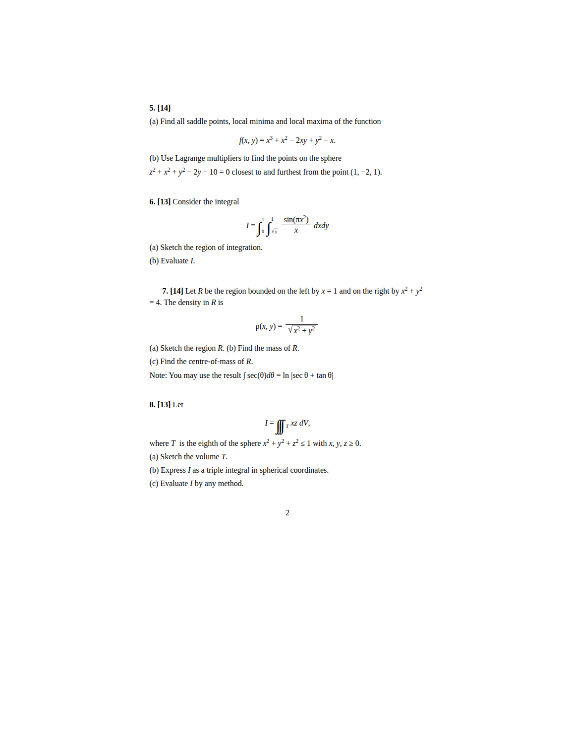5. [14]
(a) Find all saddle points, local minima and local maxima of the function
f(x, y) = x 3 + x 2 − 2xy + y 2 − x.
(b) Use Lagrange multipliers to find the points on the sphere
z 2 + x 2 + y 2 − 2y − 10 = 0 closest to and furthest from the point (1, −2, 1).
6. [13] Consider the integral
I = ∫10 ∫1√y sin(πx 2) x dxdy
(a) Sketch the region of integration.
(b) Evaluate I.
7. [14] Let R be the region bounded on the left by x = 1 and on the right by x 2 + y 2 = 4. The density in R is
ρ(x, y) = 1√x 2 + y 2
(a) Sketch the region R. (b) Find the mass of R.
(c) Find the centre-of-mass of R.
Note: You may use the result ∫ sec(θ)dθ = ln |sec θ + tan θ|
8. [13] Let
I = ∫∫∫T xz dV,
where T is the eighth of the sphere x 2 + y 2 + z 2 ≤ 1 with x, y, z ≥ 0.
(a) Sketch the volume T.
(b) Express I as a triple integral in spherical coordinates.
(c) Evaluate I by any method.
2